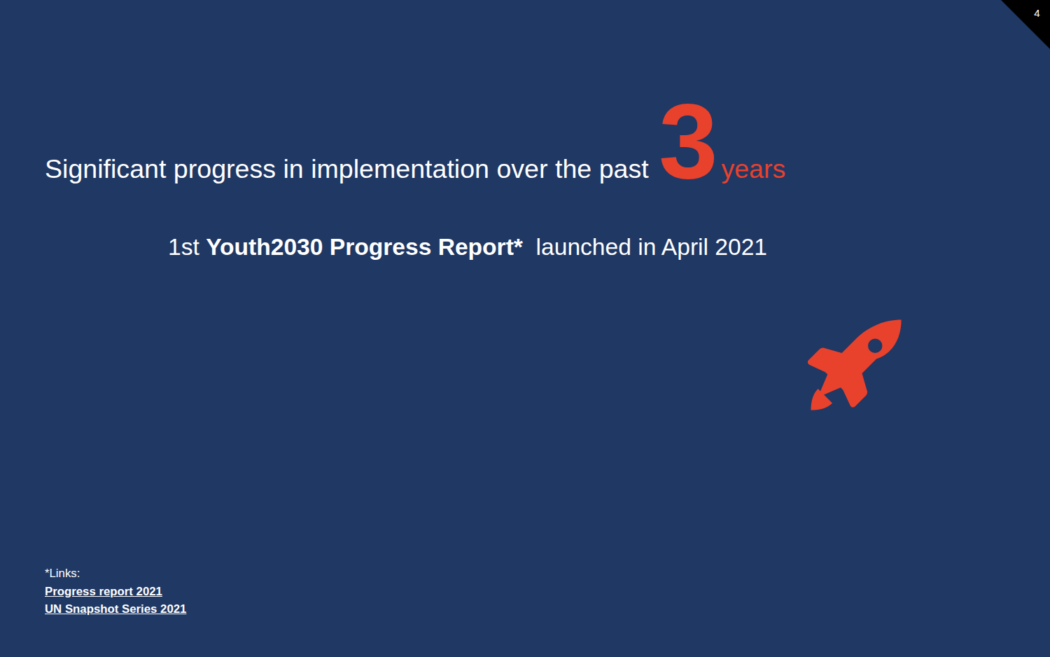4
Significant progress in implementation over the past 3 years
1st Youth2030 Progress Report* launched in April 2021
*Links: Progress report 2021 UN Snapshot Series 2021